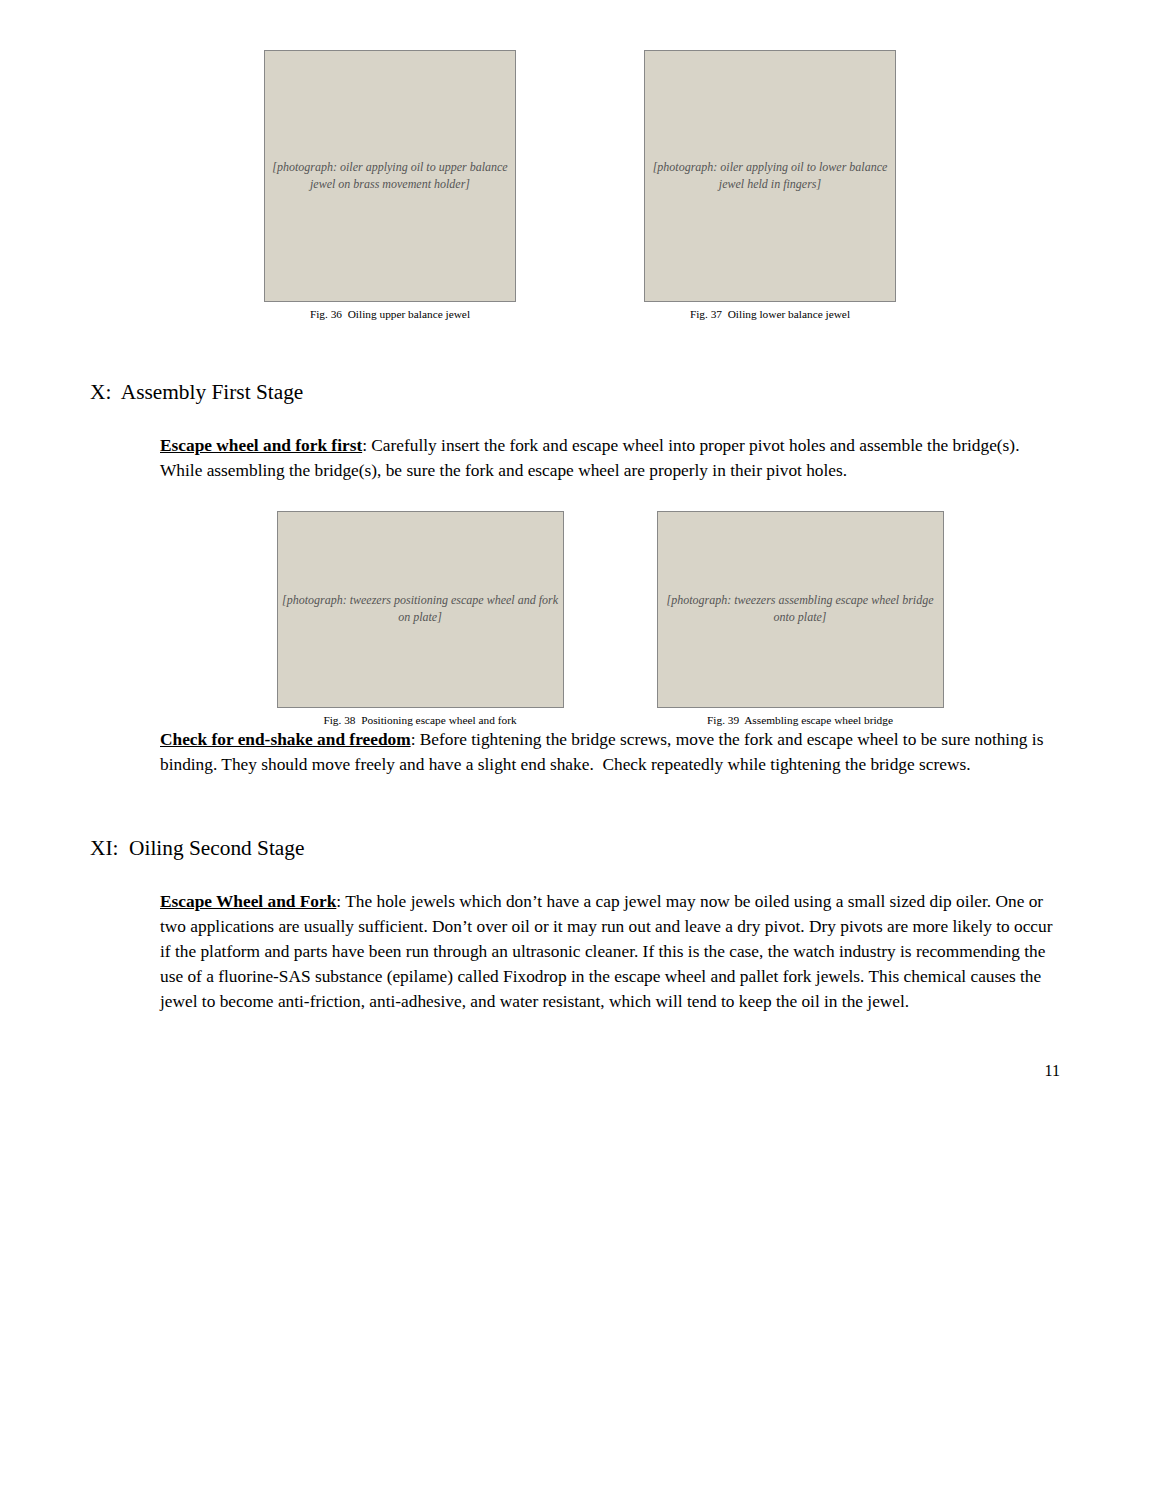[photograph: oiler applying oil to upper balance jewel on brass movement holder]
Fig. 36 Oiling upper balance jewel
[photograph: oiler applying oil to lower balance jewel held in fingers]
Fig. 37 Oiling lower balance jewel
X: Assembly First Stage
Escape wheel and fork first: Carefully insert the fork and escape wheel into proper pivot holes and assemble the bridge(s). While assembling the bridge(s), be sure the fork and escape wheel are properly in their pivot holes.
[photograph: tweezers positioning escape wheel and fork on plate]
Fig. 38 Positioning escape wheel and fork
[photograph: tweezers assembling escape wheel bridge onto plate]
Fig. 39 Assembling escape wheel bridge
Check for end-shake and freedom: Before tightening the bridge screws, move the fork and escape wheel to be sure nothing is binding. They should move freely and have a slight end shake. Check repeatedly while tightening the bridge screws.
XI: Oiling Second Stage
Escape Wheel and Fork: The hole jewels which don’t have a cap jewel may now be oiled using a small sized dip oiler. One or two applications are usually sufficient. Don’t over oil or it may run out and leave a dry pivot. Dry pivots are more likely to occur if the platform and parts have been run through an ultrasonic cleaner. If this is the case, the watch industry is recommending the use of a fluorine-SAS substance (epilame) called Fixodrop in the escape wheel and pallet fork jewels. This chemical causes the jewel to become anti-friction, anti-adhesive, and water resistant, which will tend to keep the oil in the jewel.
11